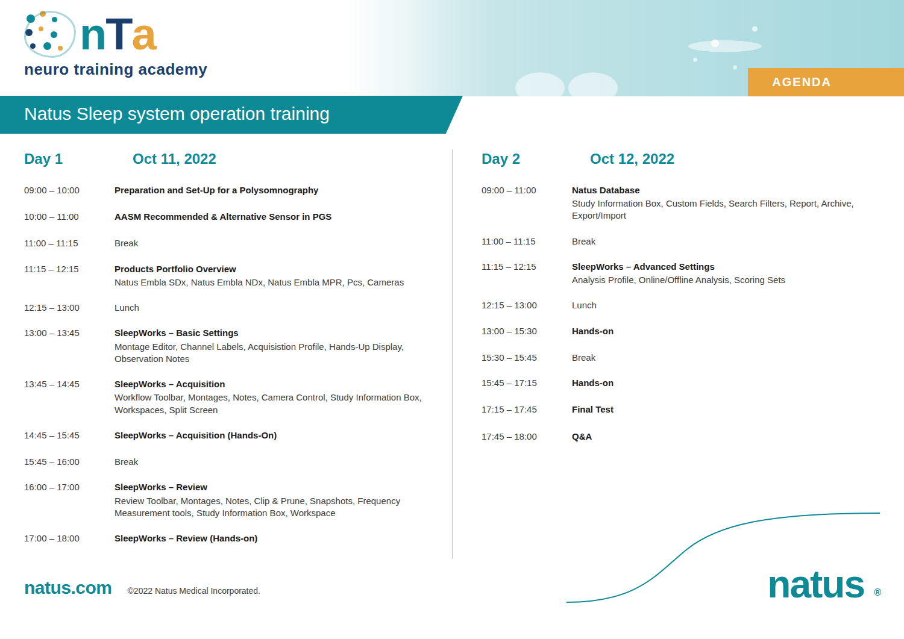nTa
neuro training academy
AGENDA
Natus Sleep system operation training
Day 1
Oct 11, 2022
| 09:00 – 10:00 | Preparation and Set-Up for a Polysomnography |
| 10:00 – 11:00 | AASM Recommended & Alternative Sensor in PGS |
| 11:00 – 11:15 | Break |
| 11:15 – 12:15 | Products Portfolio Overview Natus Embla SDx, Natus Embla NDx, Natus Embla MPR, Pcs, Cameras |
| 12:15 – 13:00 | Lunch |
| 13:00 – 13:45 | SleepWorks – Basic Settings Montage Editor, Channel Labels, Acquisistion Profile, Hands-Up Display, Observation Notes |
| 13:45 – 14:45 | SleepWorks – Acquisition Workflow Toolbar, Montages, Notes, Camera Control, Study Information Box, Workspaces, Split Screen |
| 14:45 – 15:45 | SleepWorks – Acquisition (Hands-On) |
| 15:45 – 16:00 | Break |
| 16:00 – 17:00 | SleepWorks – Review Review Toolbar, Montages, Notes, Clip & Prune, Snapshots, Frequency Measurement tools, Study Information Box, Workspace |
| 17:00 – 18:00 | SleepWorks – Review (Hands-on) |
Day 2
Oct 12, 2022
| 09:00 – 11:00 | Natus Database Study Information Box, Custom Fields, Search Filters, Report, Archive, Export/Import |
| 11:00 – 11:15 | Break |
| 11:15 – 12:15 | SleepWorks – Advanced Settings Analysis Profile, Online/Offline Analysis, Scoring Sets |
| 12:15 – 13:00 | Lunch |
| 13:00 – 15:30 | Hands-on |
| 15:30 – 15:45 | Break |
| 15:45 – 17:15 | Hands-on |
| 17:15 – 17:45 | Final Test |
| 17:45 – 18:00 | Q&A |
natus.com
©2022 Natus Medical Incorporated.
natus®